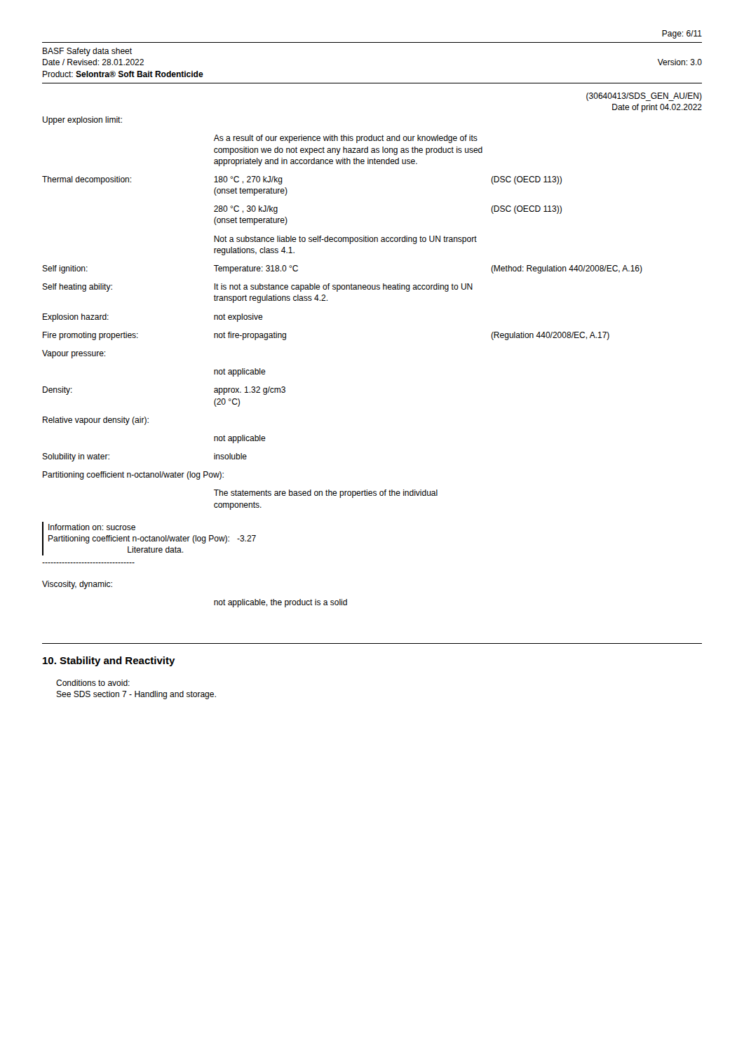Page: 6/11
BASF Safety data sheet
Date / Revised: 28.01.2022
Product: Selontra® Soft Bait Rodenticide
Version: 3.0
(30640413/SDS_GEN_AU/EN)
Date of print 04.02.2022
| Upper explosion limit: | | |
| | As a result of our experience with this product and our knowledge of its composition we do not expect any hazard as long as the product is used appropriately and in accordance with the intended use. | |
| Thermal decomposition: | 180 °C , 270 kJ/kg (onset temperature) | (DSC (OECD 113)) |
| | 280 °C , 30 kJ/kg (onset temperature) | (DSC (OECD 113)) |
| | Not a substance liable to self-decomposition according to UN transport regulations, class 4.1. | |
| Self ignition: | Temperature: 318.0 °C | (Method: Regulation 440/2008/EC, A.16) |
| Self heating ability: | It is not a substance capable of spontaneous heating according to UN transport regulations class 4.2. | |
| Explosion hazard: | not explosive | |
| Fire promoting properties: | not fire-propagating | (Regulation 440/2008/EC, A.17) |
| Vapour pressure: | | |
| | not applicable | |
| Density: | approx. 1.32 g/cm3 (20 °C) | |
| Relative vapour density (air): | | |
| | not applicable | |
| Solubility in water: | insoluble | |
| Partitioning coefficient n-octanol/water (log Pow): |
| | The statements are based on the properties of the individual components. | |
Information on: sucrose
Partitioning coefficient n-octanol/water (log Pow): -3.27
Literature data.
---------------------------------
| Viscosity, dynamic: | | |
| | not applicable, the product is a solid | |
10. Stability and Reactivity
Conditions to avoid:
See SDS section 7 - Handling and storage.